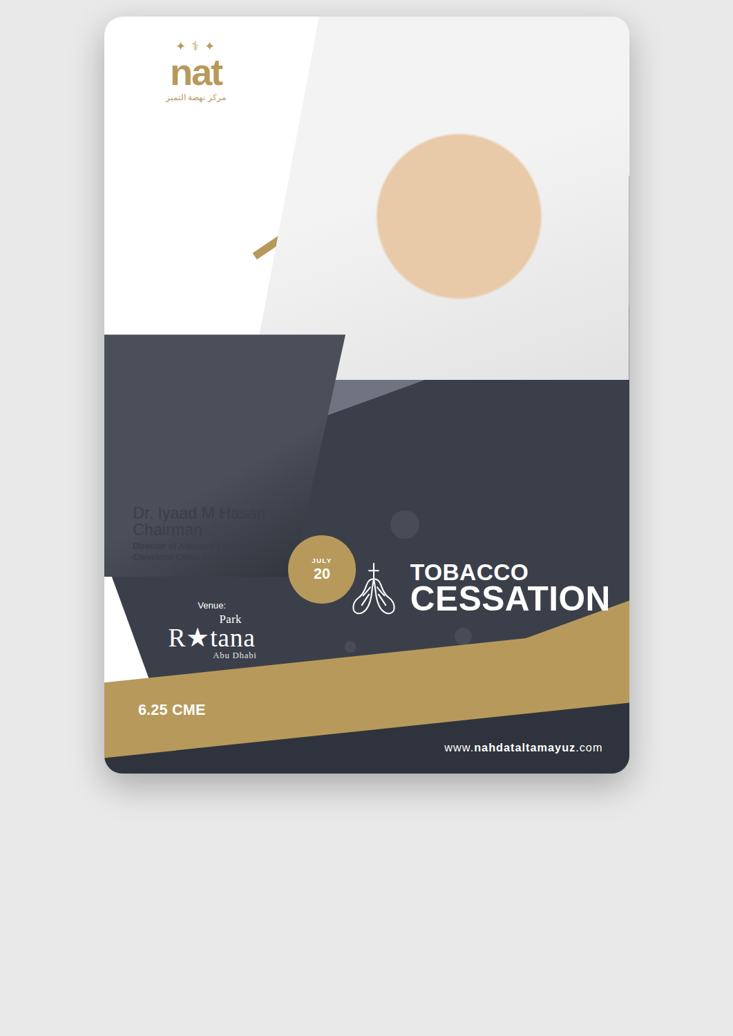✦ ⚕ ✦
nat
مركز نهضة التميز
Dr. Iyaad M Hasan
Chairman
Director of Advaned Practice
Cleveland Clinic Abu Dhabi
July 20
TOBACCO CESSATION
Venue:
Park R★tana Abu Dhabi
6.25 CME
www.nahdataltamayuz.com